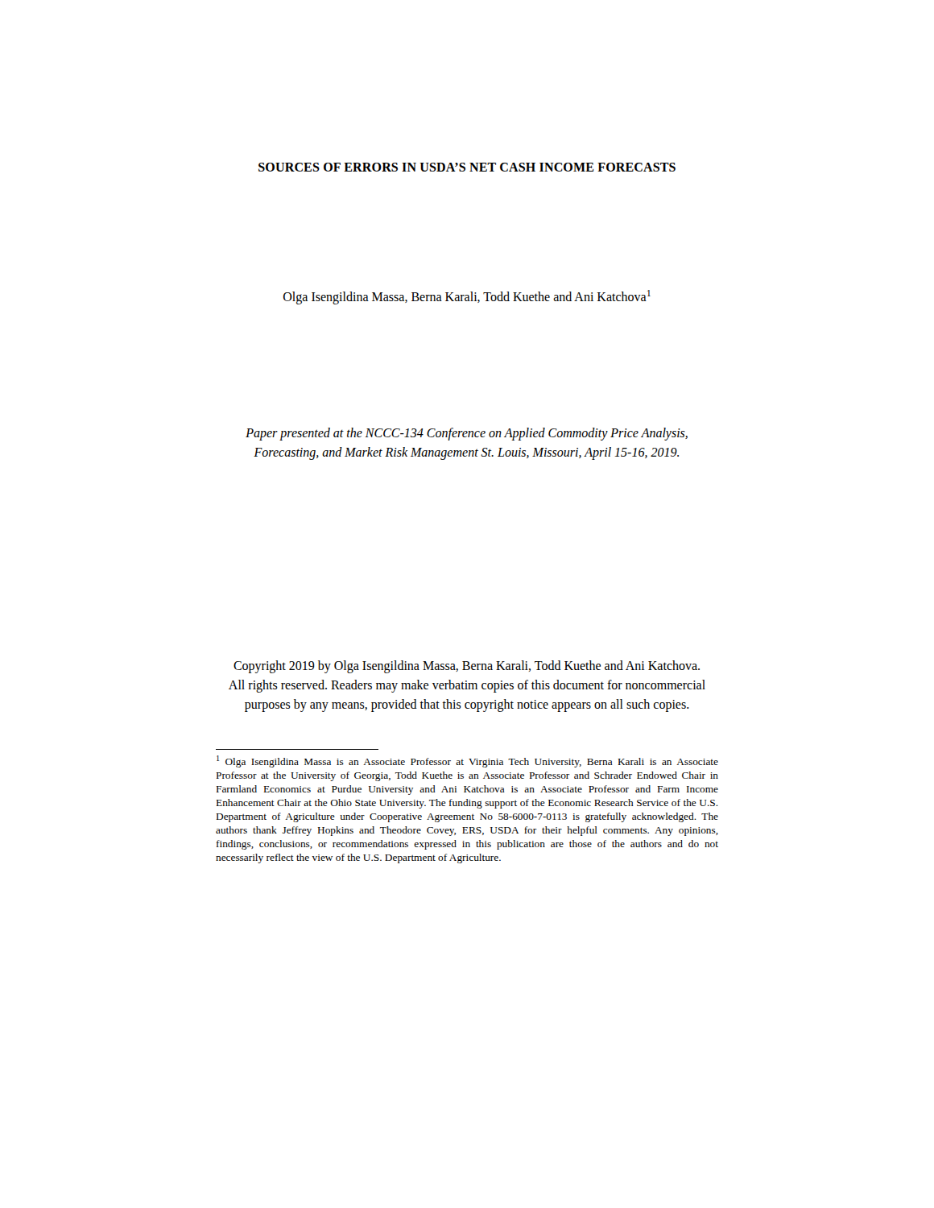Sources of Errors in USDA’s Net Cash Income Forecasts
Olga Isengildina Massa, Berna Karali, Todd Kuethe and Ani Katchova1
Paper presented at the NCCC-134 Conference on Applied Commodity Price Analysis, Forecasting, and Market Risk Management St. Louis, Missouri, April 15-16, 2019.
Copyright 2019 by Olga Isengildina Massa, Berna Karali, Todd Kuethe and Ani Katchova. All rights reserved. Readers may make verbatim copies of this document for noncommercial purposes by any means, provided that this copyright notice appears on all such copies.
1 Olga Isengildina Massa is an Associate Professor at Virginia Tech University, Berna Karali is an Associate Professor at the University of Georgia, Todd Kuethe is an Associate Professor and Schrader Endowed Chair in Farmland Economics at Purdue University and Ani Katchova is an Associate Professor and Farm Income Enhancement Chair at the Ohio State University. The funding support of the Economic Research Service of the U.S. Department of Agriculture under Cooperative Agreement No 58-6000-7-0113 is gratefully acknowledged. The authors thank Jeffrey Hopkins and Theodore Covey, ERS, USDA for their helpful comments. Any opinions, findings, conclusions, or recommendations expressed in this publication are those of the authors and do not necessarily reflect the view of the U.S. Department of Agriculture.